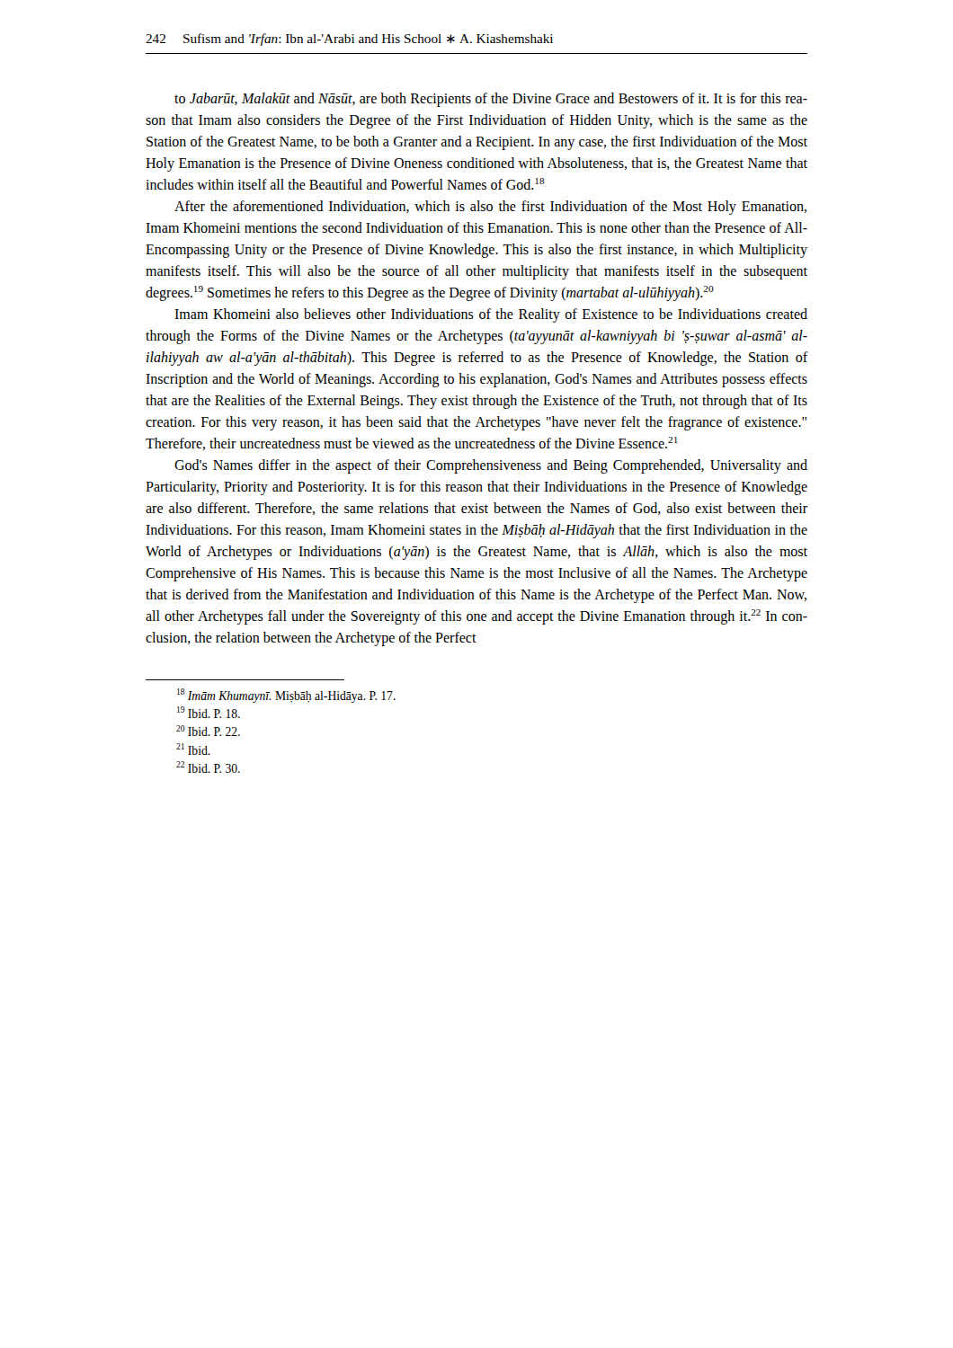242 Sufism and 'Irfan: Ibn al-'Arabi and His School ∗ A. Kiashemshaki
to Jabarūt, Malakūt and Nāsūt, are both Recipients of the Divine Grace and Bestowers of it. It is for this reason that Imam also considers the Degree of the First Individuation of Hidden Unity, which is the same as the Station of the Greatest Name, to be both a Granter and a Recipient. In any case, the first Individuation of the Most Holy Emanation is the Presence of Divine Oneness conditioned with Absoluteness, that is, the Greatest Name that includes within itself all the Beautiful and Powerful Names of God.18
After the aforementioned Individuation, which is also the first Individuation of the Most Holy Emanation, Imam Khomeini mentions the second Individuation of this Emanation. This is none other than the Presence of All-Encompassing Unity or the Presence of Divine Knowledge. This is also the first instance, in which Multiplicity manifests itself. This will also be the source of all other multiplicity that manifests itself in the subsequent degrees.19 Sometimes he refers to this Degree as the Degree of Divinity (martabat al-ulūhiyyah).20
Imam Khomeini also believes other Individuations of the Reality of Existence to be Individuations created through the Forms of the Divine Names or the Archetypes (ta'ayyunāt al-kawniyyah bi 'ṣ-ṣuwar al-asmā' al-ilahiyyah aw al-a'yān al-thābitah). This Degree is referred to as the Presence of Knowledge, the Station of Inscription and the World of Meanings. According to his explanation, God's Names and Attributes possess effects that are the Realities of the External Beings. They exist through the Existence of the Truth, not through that of Its creation. For this very reason, it has been said that the Archetypes "have never felt the fragrance of existence." Therefore, their uncreatedness must be viewed as the uncreatedness of the Divine Essence.21
God's Names differ in the aspect of their Comprehensiveness and Being Comprehended, Universality and Particularity, Priority and Posteriority. It is for this reason that their Individuations in the Presence of Knowledge are also different. Therefore, the same relations that exist between the Names of God, also exist between their Individuations. For this reason, Imam Khomeini states in the Miṣbāḥ al-Hidāyah that the first Individuation in the World of Archetypes or Individuations (a'yān) is the Greatest Name, that is Allāh, which is also the most Comprehensive of His Names. This is because this Name is the most Inclusive of all the Names. The Archetype that is derived from the Manifestation and Individuation of this Name is the Archetype of the Perfect Man. Now, all other Archetypes fall under the Sovereignty of this one and accept the Divine Emanation through it.22 In conclusion, the relation between the Archetype of the Perfect
18Imām Khumaynī. Miṣbāḥ al-Hidāya. P. 17.
19Ibid. P. 18.
20Ibid. P. 22.
21Ibid.
22Ibid. P. 30.